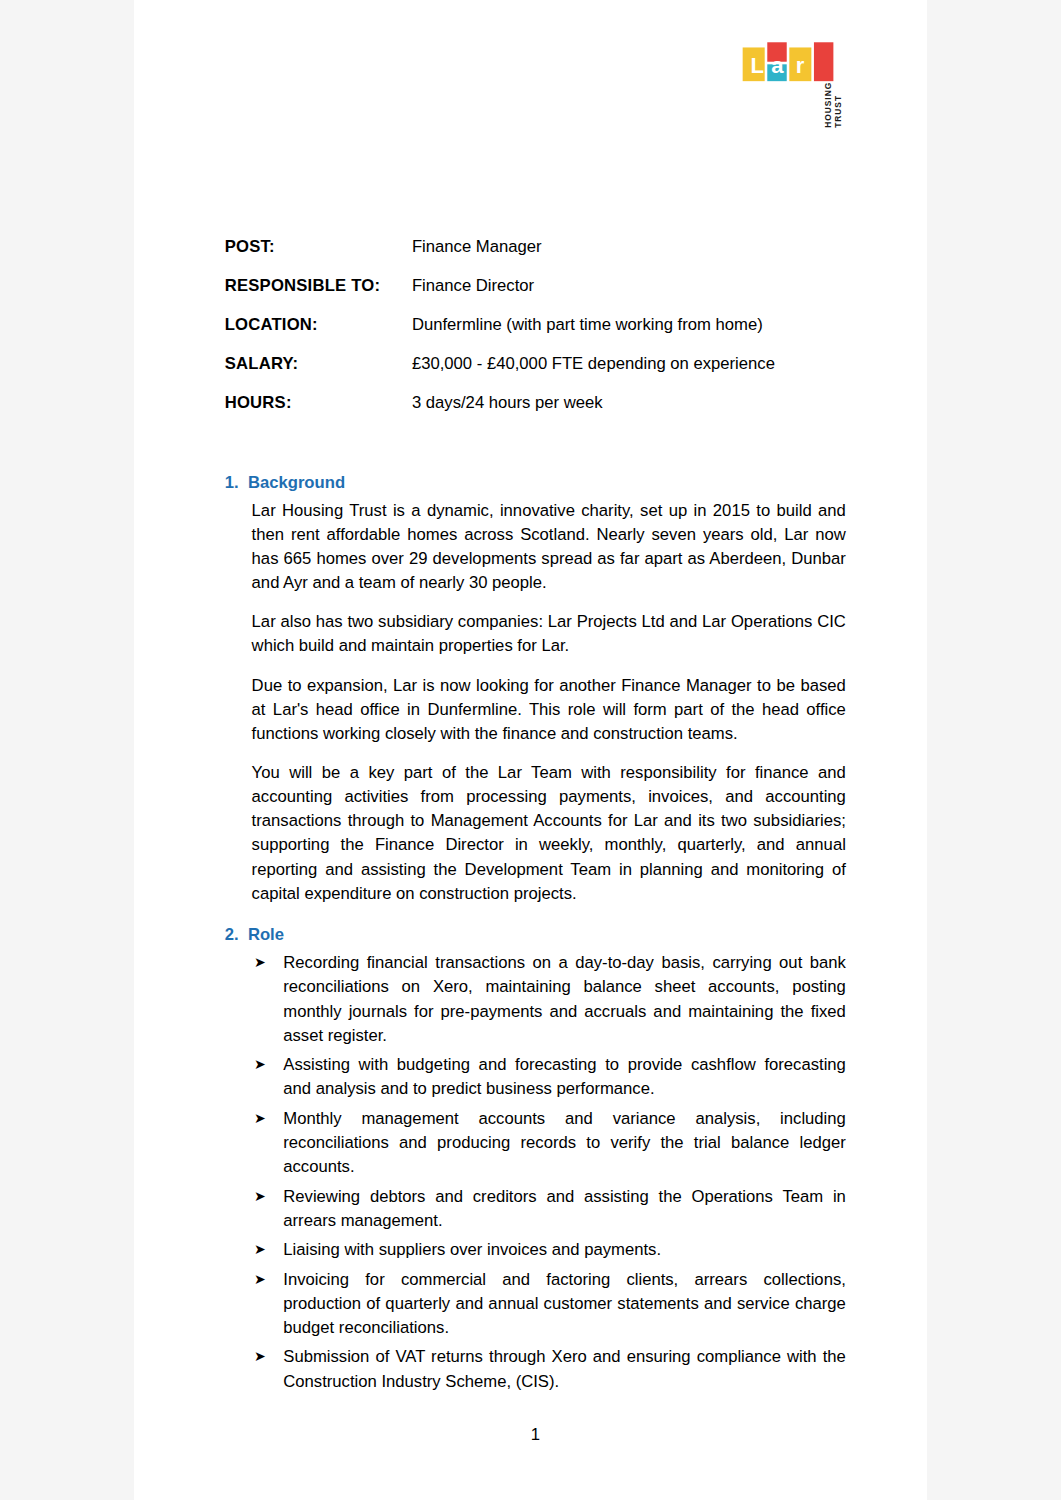Lar Housing Trust L a r HOUSING TRUST
| POST: | Finance Manager |
| RESPONSIBLE TO: | Finance Director |
| LOCATION: | Dunfermline (with part time working from home) |
| SALARY: | £30,000 - £40,000 FTE depending on experience |
| HOURS: | 3 days/24 hours per week |
Background
Lar Housing Trust is a dynamic, innovative charity, set up in 2015 to build and then rent affordable homes across Scotland. Nearly seven years old, Lar now has 665 homes over 29 developments spread as far apart as Aberdeen, Dunbar and Ayr and a team of nearly 30 people.
Lar also has two subsidiary companies: Lar Projects Ltd and Lar Operations CIC which build and maintain properties for Lar.
Due to expansion, Lar is now looking for another Finance Manager to be based at Lar's head office in Dunfermline. This role will form part of the head office functions working closely with the finance and construction teams.
You will be a key part of the Lar Team with responsibility for finance and accounting activities from processing payments, invoices, and accounting transactions through to Management Accounts for Lar and its two subsidiaries; supporting the Finance Director in weekly, monthly, quarterly, and annual reporting and assisting the Development Team in planning and monitoring of capital expenditure on construction projects.
Role
Recording financial transactions on a day-to-day basis, carrying out bank reconciliations on Xero, maintaining balance sheet accounts, posting monthly journals for pre-payments and accruals and maintaining the fixed asset register.
Assisting with budgeting and forecasting to provide cashflow forecasting and analysis and to predict business performance.
Monthly management accounts and variance analysis, including reconciliations and producing records to verify the trial balance ledger accounts.
Reviewing debtors and creditors and assisting the Operations Team in arrears management.
Liaising with suppliers over invoices and payments.
Invoicing for commercial and factoring clients, arrears collections, production of quarterly and annual customer statements and service charge budget reconciliations.
Submission of VAT returns through Xero and ensuring compliance with the Construction Industry Scheme, (CIS).
1